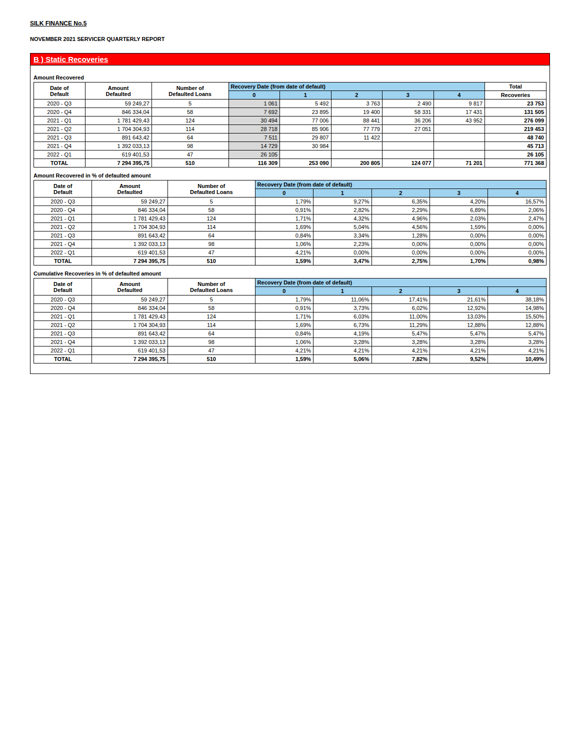SILK FINANCE No.5
NOVEMBER 2021 SERVICER QUARTERLY REPORT
B ) Static Recoveries
Amount Recovered
| Date of Default | Amount Defaulted | Number of Defaulted Loans | Recovery Date (from date of default) | Total |
| --- | --- | --- | --- | --- |
| 0 | 1 | 2 | 3 | 4 | Recoveries |
| 2020 - Q3 | 59 249,27 | 5 | 1 061 | 5 492 | 3 763 | 2 490 | 9 817 | 23 753 |
| 2020 - Q4 | 846 334,04 | 58 | 7 692 | 23 895 | 19 400 | 58 331 | 17 431 | 131 505 |
| 2021 - Q1 | 1 781 429,43 | 124 | 30 494 | 77 006 | 88 441 | 36 206 | 43 952 | 276 099 |
| 2021 - Q2 | 1 704 304,93 | 114 | 28 718 | 85 906 | 77 779 | 27 051 | | 219 453 |
| 2021 - Q3 | 891 643,42 | 64 | 7 511 | 29 807 | 11 422 | | | 48 740 |
| 2021 - Q4 | 1 392 033,13 | 98 | 14 729 | 30 984 | | | | 45 713 |
| 2022 - Q1 | 619 401,53 | 47 | 26 105 | | | | | 26 105 |
| TOTAL | 7 294 395,75 | 510 | 116 309 | 253 090 | 200 805 | 124 077 | 71 201 | 771 368 |
Amount Recovered in % of defaulted amount
| Date of Default | Amount Defaulted | Number of Defaulted Loans | Recovery Date (from date of default) |
| --- | --- | --- | --- |
| 0 | 1 | 2 | 3 | 4 |
| 2020 - Q3 | 59 249,27 | 5 | 1,79% | 9,27% | 6,35% | 4,20% | 16,57% |
| 2020 - Q4 | 846 334,04 | 58 | 0,91% | 2,82% | 2,29% | 6,89% | 2,06% |
| 2021 - Q1 | 1 781 429,43 | 124 | 1,71% | 4,32% | 4,96% | 2,03% | 2,47% |
| 2021 - Q2 | 1 704 304,93 | 114 | 1,69% | 5,04% | 4,56% | 1,59% | 0,00% |
| 2021 - Q3 | 891 643,42 | 64 | 0,84% | 3,34% | 1,28% | 0,00% | 0,00% |
| 2021 - Q4 | 1 392 033,13 | 98 | 1,06% | 2,23% | 0,00% | 0,00% | 0,00% |
| 2022 - Q1 | 619 401,53 | 47 | 4,21% | 0,00% | 0,00% | 0,00% | 0,00% |
| TOTAL | 7 294 395,75 | 510 | 1,59% | 3,47% | 2,75% | 1,70% | 0,98% |
Cumulative Recoveries in % of defaulted amount
| Date of Default | Amount Defaulted | Number of Defaulted Loans | Recovery Date (from date of default) |
| --- | --- | --- | --- |
| 0 | 1 | 2 | 3 | 4 |
| 2020 - Q3 | 59 249,27 | 5 | 1,79% | 11,06% | 17,41% | 21,61% | 38,18% |
| 2020 - Q4 | 846 334,04 | 58 | 0,91% | 3,73% | 6,02% | 12,92% | 14,98% |
| 2021 - Q1 | 1 781 429,43 | 124 | 1,71% | 6,03% | 11,00% | 13,03% | 15,50% |
| 2021 - Q2 | 1 704 304,93 | 114 | 1,69% | 6,73% | 11,29% | 12,88% | 12,88% |
| 2021 - Q3 | 891 643,42 | 64 | 0,84% | 4,19% | 5,47% | 5,47% | 5,47% |
| 2021 - Q4 | 1 392 033,13 | 98 | 1,06% | 3,28% | 3,28% | 3,28% | 3,28% |
| 2022 - Q1 | 619 401,53 | 47 | 4,21% | 4,21% | 4,21% | 4,21% | 4,21% |
| TOTAL | 7 294 395,75 | 510 | 1,59% | 5,06% | 7,82% | 9,52% | 10,49% |